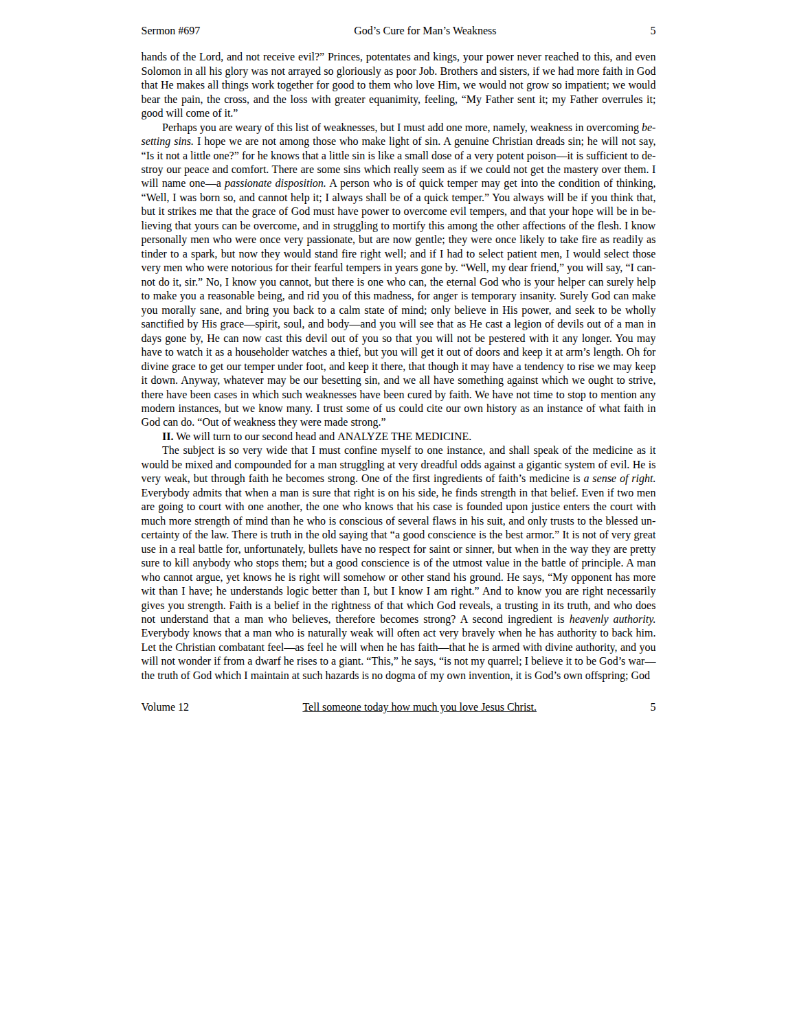Sermon #697 God’s Cure for Man’s Weakness 5
hands of the Lord, and not receive evil?” Princes, potentates and kings, your power never reached to this, and even Solomon in all his glory was not arrayed so gloriously as poor Job. Brothers and sisters, if we had more faith in God that He makes all things work together for good to them who love Him, we would not grow so impatient; we would bear the pain, the cross, and the loss with greater equanimity, feeling, “My Father sent it; my Father overrules it; good will come of it.”
Perhaps you are weary of this list of weaknesses, but I must add one more, namely, weakness in overcoming besetting sins. I hope we are not among those who make light of sin. A genuine Christian dreads sin; he will not say, “Is it not a little one?” for he knows that a little sin is like a small dose of a very potent poison—it is sufficient to destroy our peace and comfort. There are some sins which really seem as if we could not get the mastery over them. I will name one—a passionate disposition. A person who is of quick temper may get into the condition of thinking, “Well, I was born so, and cannot help it; I always shall be of a quick temper.” You always will be if you think that, but it strikes me that the grace of God must have power to overcome evil tempers, and that your hope will be in believing that yours can be overcome, and in struggling to mortify this among the other affections of the flesh. I know personally men who were once very passionate, but are now gentle; they were once likely to take fire as readily as tinder to a spark, but now they would stand fire right well; and if I had to select patient men, I would select those very men who were notorious for their fearful tempers in years gone by. “Well, my dear friend,” you will say, “I cannot do it, sir.” No, I know you cannot, but there is one who can, the eternal God who is your helper can surely help to make you a reasonable being, and rid you of this madness, for anger is temporary insanity. Surely God can make you morally sane, and bring you back to a calm state of mind; only believe in His power, and seek to be wholly sanctified by His grace—spirit, soul, and body—and you will see that as He cast a legion of devils out of a man in days gone by, He can now cast this devil out of you so that you will not be pestered with it any longer. You may have to watch it as a householder watches a thief, but you will get it out of doors and keep it at arm’s length. Oh for divine grace to get our temper under foot, and keep it there, that though it may have a tendency to rise we may keep it down. Anyway, whatever may be our besetting sin, and we all have something against which we ought to strive, there have been cases in which such weaknesses have been cured by faith. We have not time to stop to mention any modern instances, but we know many. I trust some of us could cite our own history as an instance of what faith in God can do. “Out of weakness they were made strong.”
II. We will turn to our second head and ANALYZE THE MEDICINE.
The subject is so very wide that I must confine myself to one instance, and shall speak of the medicine as it would be mixed and compounded for a man struggling at very dreadful odds against a gigantic system of evil. He is very weak, but through faith he becomes strong. One of the first ingredients of faith’s medicine is a sense of right. Everybody admits that when a man is sure that right is on his side, he finds strength in that belief. Even if two men are going to court with one another, the one who knows that his case is founded upon justice enters the court with much more strength of mind than he who is conscious of several flaws in his suit, and only trusts to the blessed uncertainty of the law. There is truth in the old saying that “a good conscience is the best armor.” It is not of very great use in a real battle for, unfortunately, bullets have no respect for saint or sinner, but when in the way they are pretty sure to kill anybody who stops them; but a good conscience is of the utmost value in the battle of principle. A man who cannot argue, yet knows he is right will somehow or other stand his ground. He says, “My opponent has more wit than I have; he understands logic better than I, but I know I am right.” And to know you are right necessarily gives you strength. Faith is a belief in the rightness of that which God reveals, a trusting in its truth, and who does not understand that a man who believes, therefore becomes strong? A second ingredient is heavenly authority. Everybody knows that a man who is naturally weak will often act very bravely when he has authority to back him. Let the Christian combatant feel—as feel he will when he has faith—that he is armed with divine authority, and you will not wonder if from a dwarf he rises to a giant. “This,” he says, “is not my quarrel; I believe it to be God’s war—the truth of God which I maintain at such hazards is no dogma of my own invention, it is God’s own offspring; God
Volume 12 Tell someone today how much you love Jesus Christ. 5